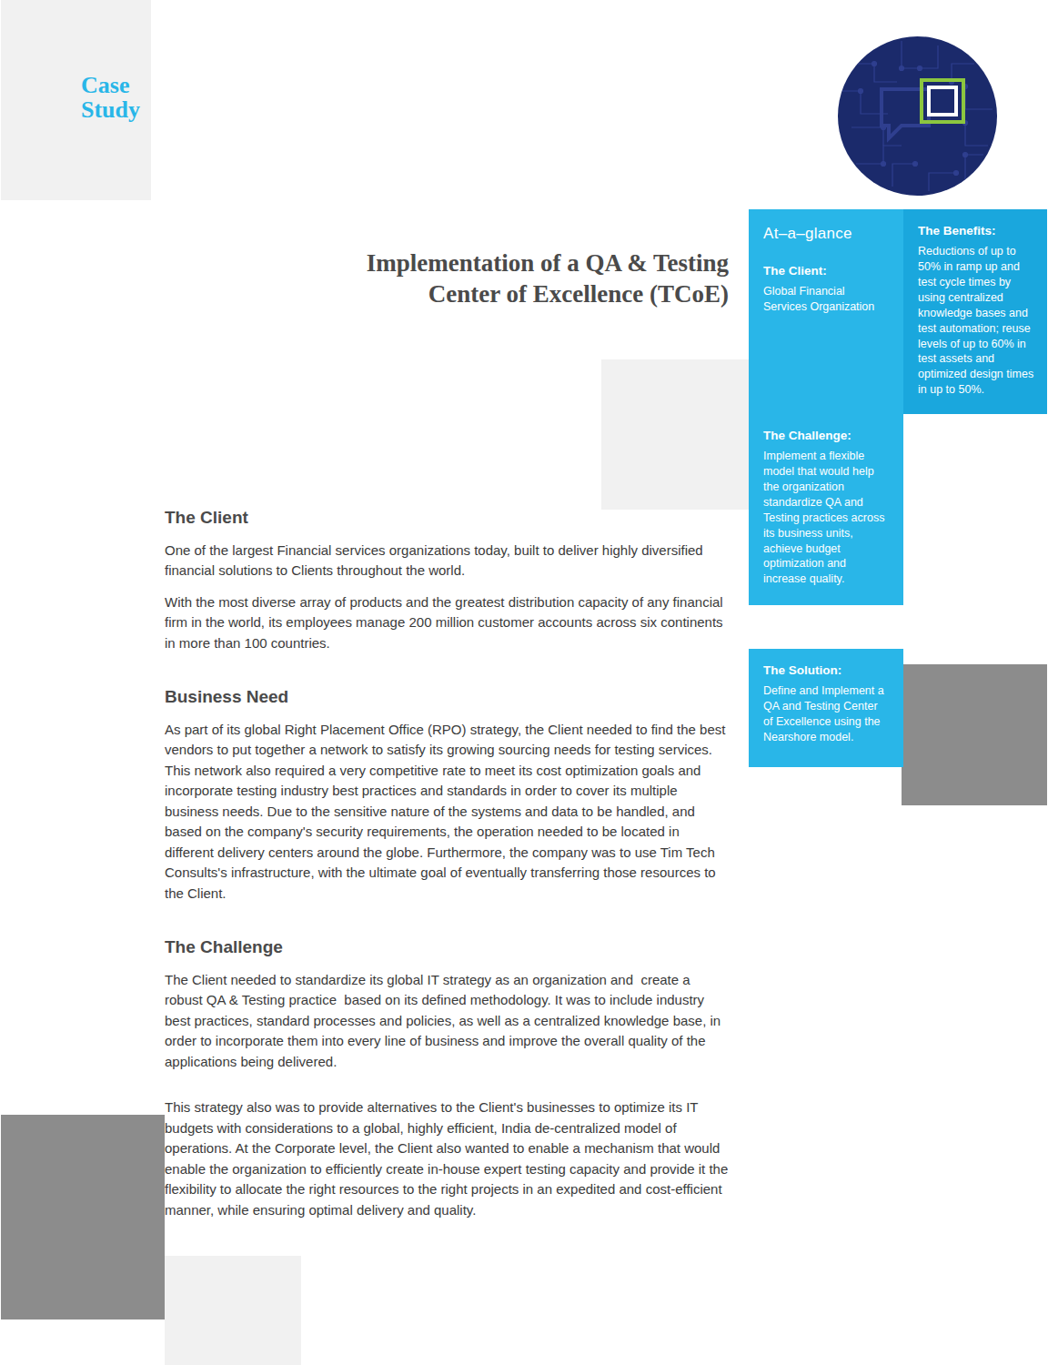Case
Study
Implementation of a QA & Testing
Center of Excellence (TCoE)
At–a–glance
The Client:
Global Financial
Services Organization
The Benefits:
Reductions of up to 50% in ramp up and test cycle times by using centralized knowledge bases and test automation; reuse levels of up to 60% in test assets and optimized design times in up to 50%.
The Challenge:
Implement a flexible model that would help the organization standardize QA and Testing practices across its business units, achieve budget optimization and increase quality.
The Solution:
Define and Implement a QA and Testing Center of Excellence using the Nearshore model.
The Client
One of the largest Financial services organizations today, built to deliver highly diversified financial solutions to Clients throughout the world.
With the most diverse array of products and the greatest distribution capacity of any financial firm in the world, its employees manage 200 million customer accounts across six continents in more than 100 countries.
Business Need
As part of its global Right Placement Office (RPO) strategy, the Client needed to find the best vendors to put together a network to satisfy its growing sourcing needs for testing services. This network also required a very competitive rate to meet its cost optimization goals and incorporate testing industry best practices and standards in order to cover its multiple business needs. Due to the sensitive nature of the systems and data to be handled, and based on the company's security requirements, the operation needed to be located in different delivery centers around the globe. Furthermore, the company was to use Tim Tech Consults's infrastructure, with the ultimate goal of eventually transferring those resources to the Client.
The Challenge
The Client needed to standardize its global IT strategy as an organization and create a robust QA & Testing practice based on its defined methodology. It was to include industry best practices, standard processes and policies, as well as a centralized knowledge base, in order to incorporate them into every line of business and improve the overall quality of the applications being delivered.
This strategy also was to provide alternatives to the Client's businesses to optimize its IT budgets with considerations to a global, highly efficient, India de-centralized model of operations. At the Corporate level, the Client also wanted to enable a mechanism that would enable the organization to efficiently create in-house expert testing capacity and provide it the flexibility to allocate the right resources to the right projects in an expedited and cost-efficient manner, while ensuring optimal delivery and quality.